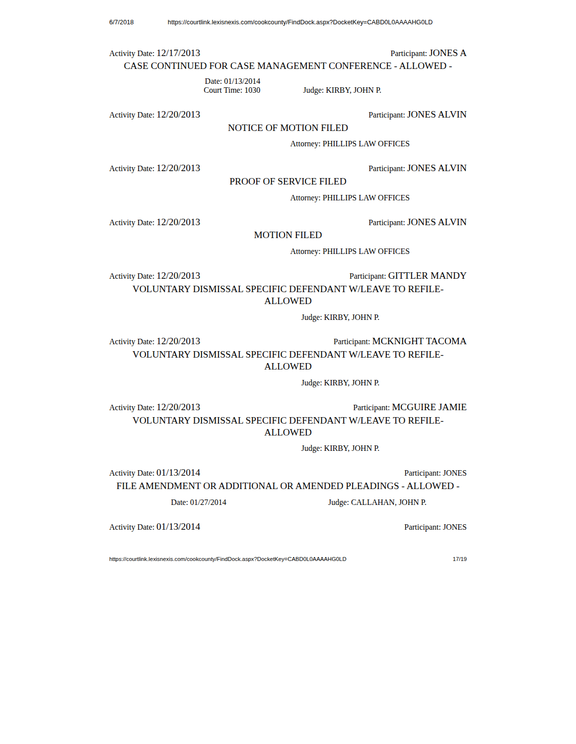6/7/2018
https://courtlink.lexisnexis.com/cookcounty/FindDock.aspx?DocketKey=CABD0L0AAAAHG0LD
Activity Date: 12/17/2013
Participant: JONES A
CASE CONTINUED FOR CASE MANAGEMENT CONFERENCE - ALLOWED -
Date: 01/13/2014
Court Time: 1030
Judge: KIRBY, JOHN P.
Activity Date: 12/20/2013
Participant: JONES ALVIN
NOTICE OF MOTION FILED
Attorney: PHILLIPS LAW OFFICES
Activity Date: 12/20/2013
Participant: JONES ALVIN
PROOF OF SERVICE FILED
Attorney: PHILLIPS LAW OFFICES
Activity Date: 12/20/2013
Participant: JONES ALVIN
MOTION FILED
Attorney: PHILLIPS LAW OFFICES
Activity Date: 12/20/2013
Participant: GITTLER MANDY
VOLUNTARY DISMISSAL SPECIFIC DEFENDANT W/LEAVE TO REFILE-
ALLOWED
Judge: KIRBY, JOHN P.
Activity Date: 12/20/2013
Participant: MCKNIGHT TACOMA
VOLUNTARY DISMISSAL SPECIFIC DEFENDANT W/LEAVE TO REFILE-
ALLOWED
Judge: KIRBY, JOHN P.
Activity Date: 12/20/2013
Participant: MCGUIRE JAMIE
VOLUNTARY DISMISSAL SPECIFIC DEFENDANT W/LEAVE TO REFILE-
ALLOWED
Judge: KIRBY, JOHN P.
Activity Date: 01/13/2014
Participant: JONES
FILE AMENDMENT OR ADDITIONAL OR AMENDED PLEADINGS - ALLOWED -
Date: 01/27/2014
Judge: CALLAHAN, JOHN P.
Activity Date: 01/13/2014
Participant: JONES
https://courtlink.lexisnexis.com/cookcounty/FindDock.aspx?DocketKey=CABD0L0AAAAHG0LD
17/19